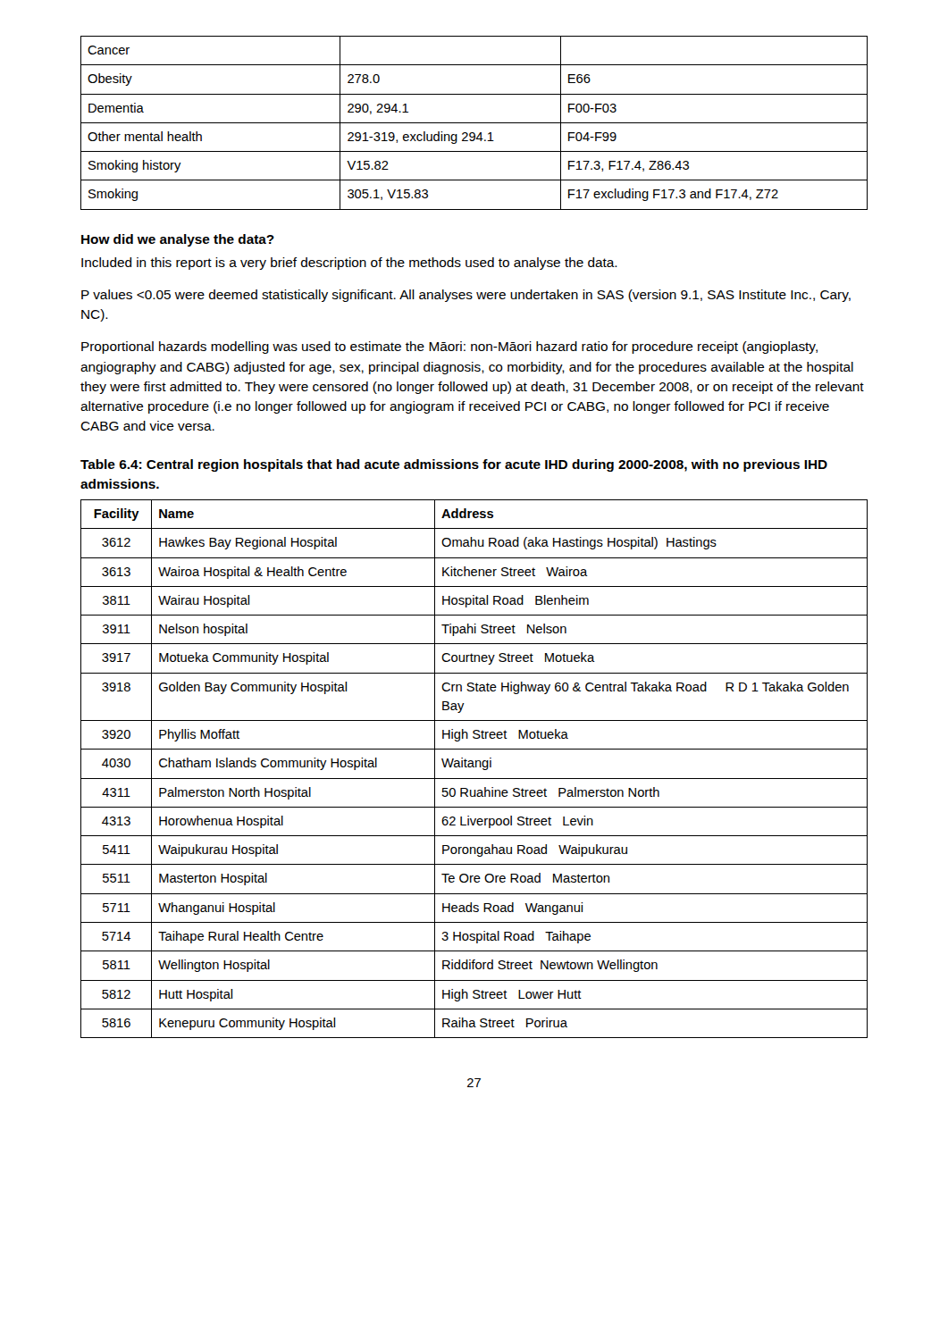| Cancer | | |
| Obesity | 278.0 | E66 |
| Dementia | 290, 294.1 | F00-F03 |
| Other mental health | 291-319, excluding 294.1 | F04-F99 |
| Smoking history | V15.82 | F17.3, F17.4, Z86.43 |
| Smoking | 305.1, V15.83 | F17 excluding F17.3 and F17.4, Z72 |
How did we analyse the data?
Included in this report is a very brief description of the methods used to analyse the data.
P values <0.05 were deemed statistically significant. All analyses were undertaken in SAS (version 9.1, SAS Institute Inc., Cary, NC).
Proportional hazards modelling was used to estimate the Māori: non-Māori hazard ratio for procedure receipt (angioplasty, angiography and CABG) adjusted for age, sex, principal diagnosis, co morbidity, and for the procedures available at the hospital they were first admitted to. They were censored (no longer followed up) at death, 31 December 2008, or on receipt of the relevant alternative procedure (i.e no longer followed up for angiogram if received PCI or CABG, no longer followed for PCI if receive CABG and vice versa.
Table 6.4: Central region hospitals that had acute admissions for acute IHD during 2000-2008, with no previous IHD admissions.
| Facility | Name | Address |
| --- | --- | --- |
| 3612 | Hawkes Bay Regional Hospital | Omahu Road (aka Hastings Hospital) Hastings |
| 3613 | Wairoa Hospital & Health Centre | Kitchener Street Wairoa |
| 3811 | Wairau Hospital | Hospital Road Blenheim |
| 3911 | Nelson hospital | Tipahi Street Nelson |
| 3917 | Motueka Community Hospital | Courtney Street Motueka |
| 3918 | Golden Bay Community Hospital | Crn State Highway 60 & Central Takaka Road R D 1 Takaka Golden Bay |
| 3920 | Phyllis Moffatt | High Street Motueka |
| 4030 | Chatham Islands Community Hospital | Waitangi |
| 4311 | Palmerston North Hospital | 50 Ruahine Street Palmerston North |
| 4313 | Horowhenua Hospital | 62 Liverpool Street Levin |
| 5411 | Waipukurau Hospital | Porongahau Road Waipukurau |
| 5511 | Masterton Hospital | Te Ore Ore Road Masterton |
| 5711 | Whanganui Hospital | Heads Road Wanganui |
| 5714 | Taihape Rural Health Centre | 3 Hospital Road Taihape |
| 5811 | Wellington Hospital | Riddiford Street Newtown Wellington |
| 5812 | Hutt Hospital | High Street Lower Hutt |
| 5816 | Kenepuru Community Hospital | Raiha Street Porirua |
27